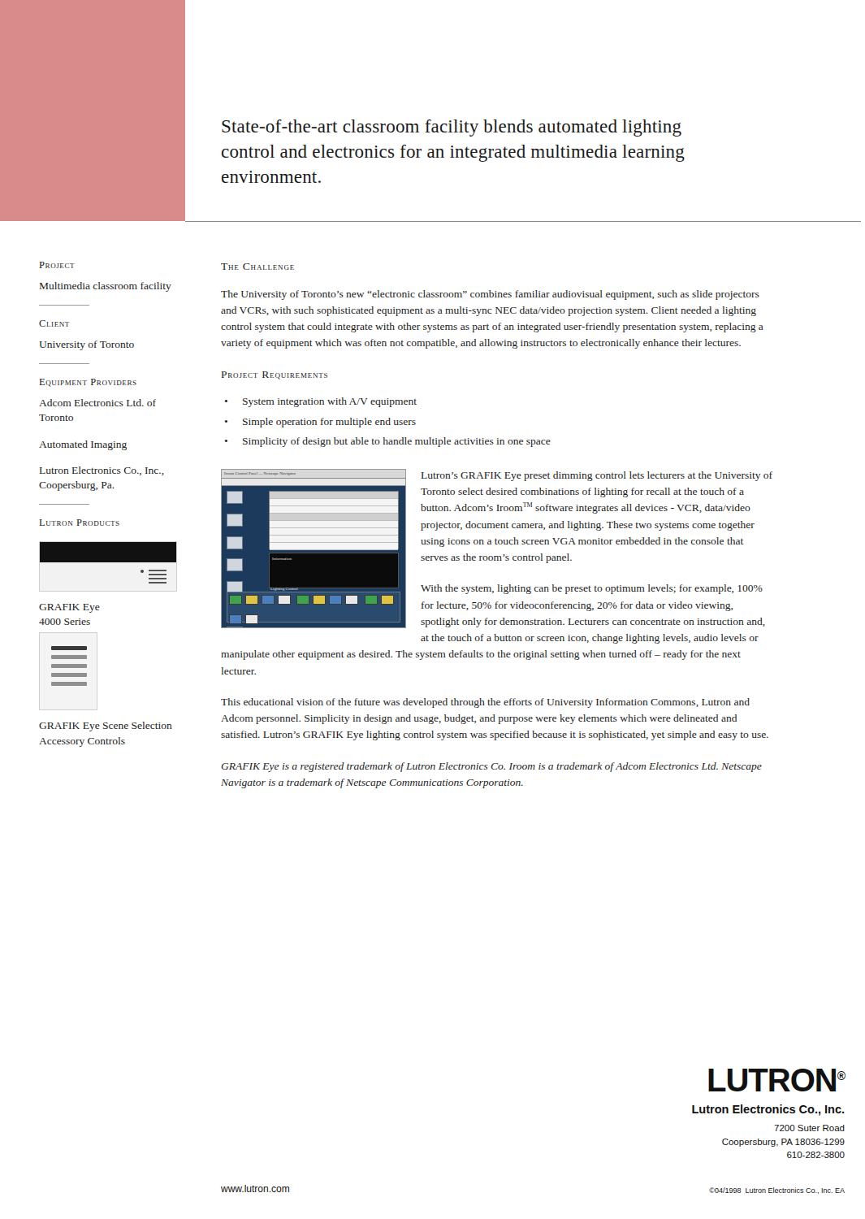State-of-the-art classroom facility blends automated lighting control and electronics for an integrated multimedia learning environment.
Project
Multimedia classroom facility
Client
University of Toronto
Equipment Providers
Adcom Electronics Ltd. of Toronto
Automated Imaging
Lutron Electronics Co., Inc.,
Coopersburg, Pa.
Lutron Products
GRAFIK Eye
4000 Series
GRAFIK Eye Scene Selection Accessory Controls
The Challenge
The University of Toronto’s new “electronic classroom” combines familiar audiovisual equipment, such as slide projectors and VCRs, with such sophisticated equipment as a multi-sync NEC data/video projection system. Client needed a lighting control system that could integrate with other systems as part of an integrated user-friendly presentation system, replacing a variety of equipment which was often not compatible, and allowing instructors to electronically enhance their lectures.
Project Requirements
System integration with A/V equipment
Simple operation for multiple end users
Simplicity of design but able to handle multiple activities in one space
Iroom Control Panel — Netscape Navigator
Information
Lighting Control
Lutron’s GRAFIK Eye preset dimming control lets lecturers at the University of Toronto select desired combinations of lighting for recall at the touch of a button. Adcom’s IroomTM software integrates all devices - VCR, data/video projector, document camera, and lighting. These two systems come together using icons on a touch screen VGA monitor embedded in the console that serves as the room’s control panel.
With the system, lighting can be preset to optimum levels; for example, 100% for lecture, 50% for videoconferencing, 20% for data or video viewing, spotlight only for demonstration. Lecturers can concentrate on instruction and, at the touch of a button or screen icon, change lighting levels, audio levels or manipulate other equipment as desired. The system defaults to the original setting when turned off – ready for the next lecturer.
This educational vision of the future was developed through the efforts of University Information Commons, Lutron and Adcom personnel. Simplicity in design and usage, budget, and purpose were key elements which were delineated and satisfied. Lutron’s GRAFIK Eye lighting control system was specified because it is sophisticated, yet simple and easy to use.
GRAFIK Eye is a registered trademark of Lutron Electronics Co. Iroom is a trademark of Adcom Electronics Ltd. Netscape Navigator is a trademark of Netscape Communications Corporation.
LUTRON®
Lutron Electronics Co., Inc.
7200 Suter Road
Coopersburg, PA 18036-1299
610-282-3800
www.lutron.com
©04/1998 Lutron Electronics Co., Inc. EA